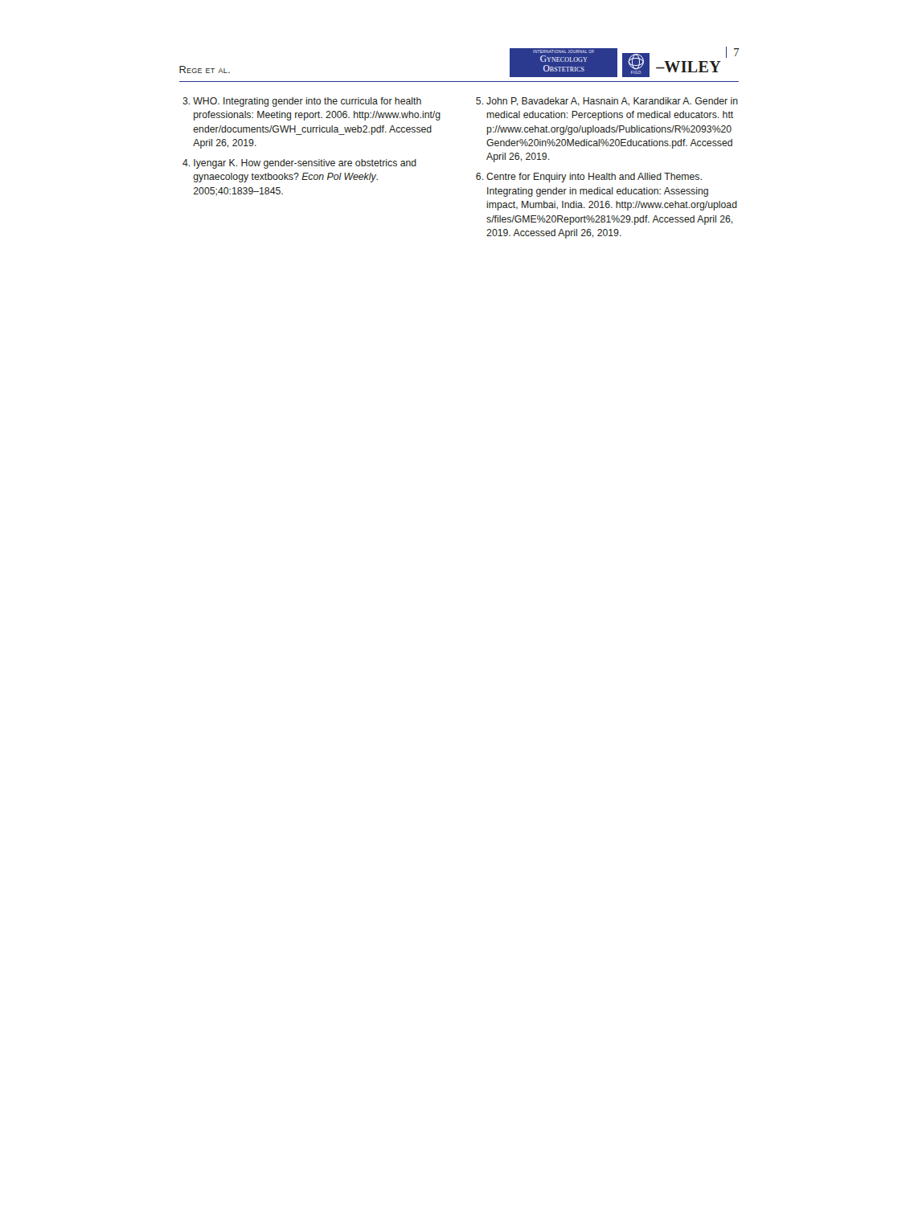Rege et al.
International Journal of Gynecology Obstetrics
figo
–WILEY
7
3 WHO. Integrating gender into the curricula for health professionals: Meeting report. 2006. http://www.who.int/gender/documents/GWH_curricula_web2.pdf. Accessed April 26, 2019.
4 Iyengar K. How gender-sensitive are obstetrics and gynaecology textbooks? Econ Pol Weekly. 2005;40:1839–1845.
5 John P, Bavadekar A, Hasnain A, Karandikar A. Gender in medical education: Perceptions of medical educators. http://www.cehat.org/go/uploads/Publications/R%2093%20Gender%20in%20Medical%20Educations.pdf. Accessed April 26, 2019.
6 Centre for Enquiry into Health and Allied Themes. Integrating gender in medical education: Assessing impact, Mumbai, India. 2016. http://www.cehat.org/uploads/files/GME%20Report%281%29.pdf. Accessed April 26, 2019. Accessed April 26, 2019.